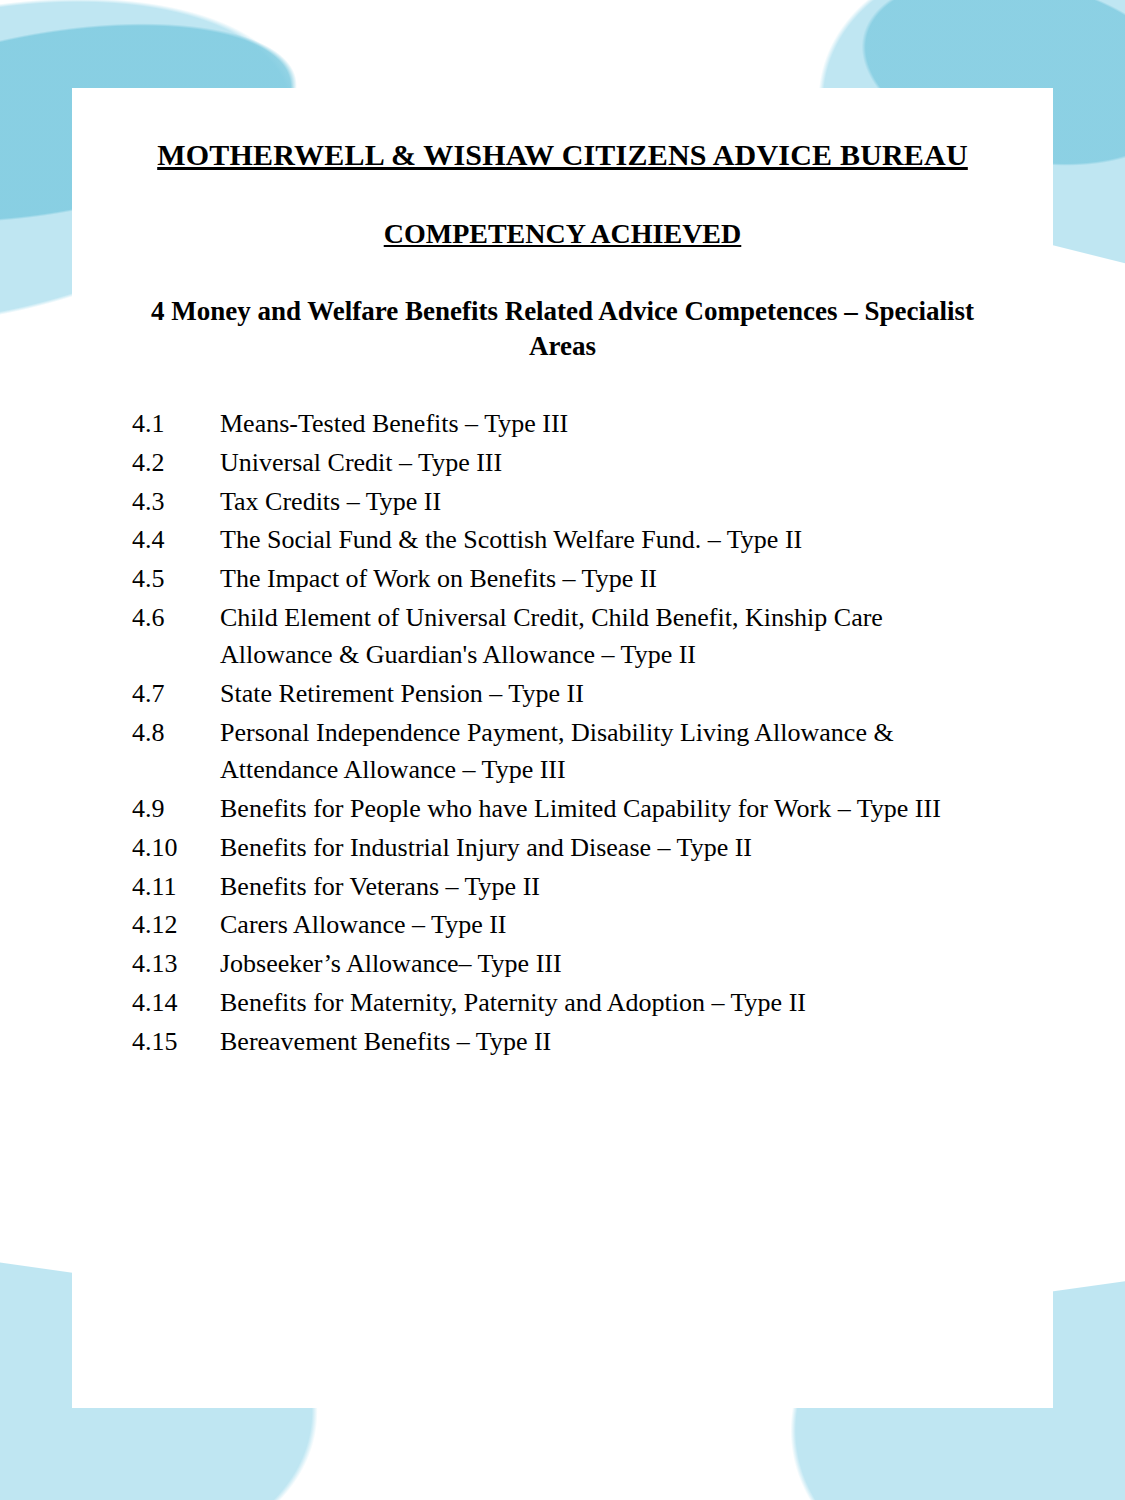MOTHERWELL & WISHAW CITIZENS ADVICE BUREAU
COMPETENCY ACHIEVED
4 Money and Welfare Benefits Related Advice Competences – Specialist Areas
4.1 Means-Tested Benefits – Type III
4.2 Universal Credit – Type III
4.3 Tax Credits – Type II
4.4 The Social Fund & the Scottish Welfare Fund. – Type II
4.5 The Impact of Work on Benefits – Type II
4.6 Child Element of Universal Credit, Child Benefit, Kinship Care Allowance & Guardian's Allowance – Type II
4.7 State Retirement Pension – Type II
4.8 Personal Independence Payment, Disability Living Allowance & Attendance Allowance – Type III
4.9 Benefits for People who have Limited Capability for Work – Type III
4.10 Benefits for Industrial Injury and Disease – Type II
4.11 Benefits for Veterans – Type II
4.12 Carers Allowance – Type II
4.13 Jobseeker’s Allowance– Type III
4.14 Benefits for Maternity, Paternity and Adoption – Type II
4.15 Bereavement Benefits – Type II